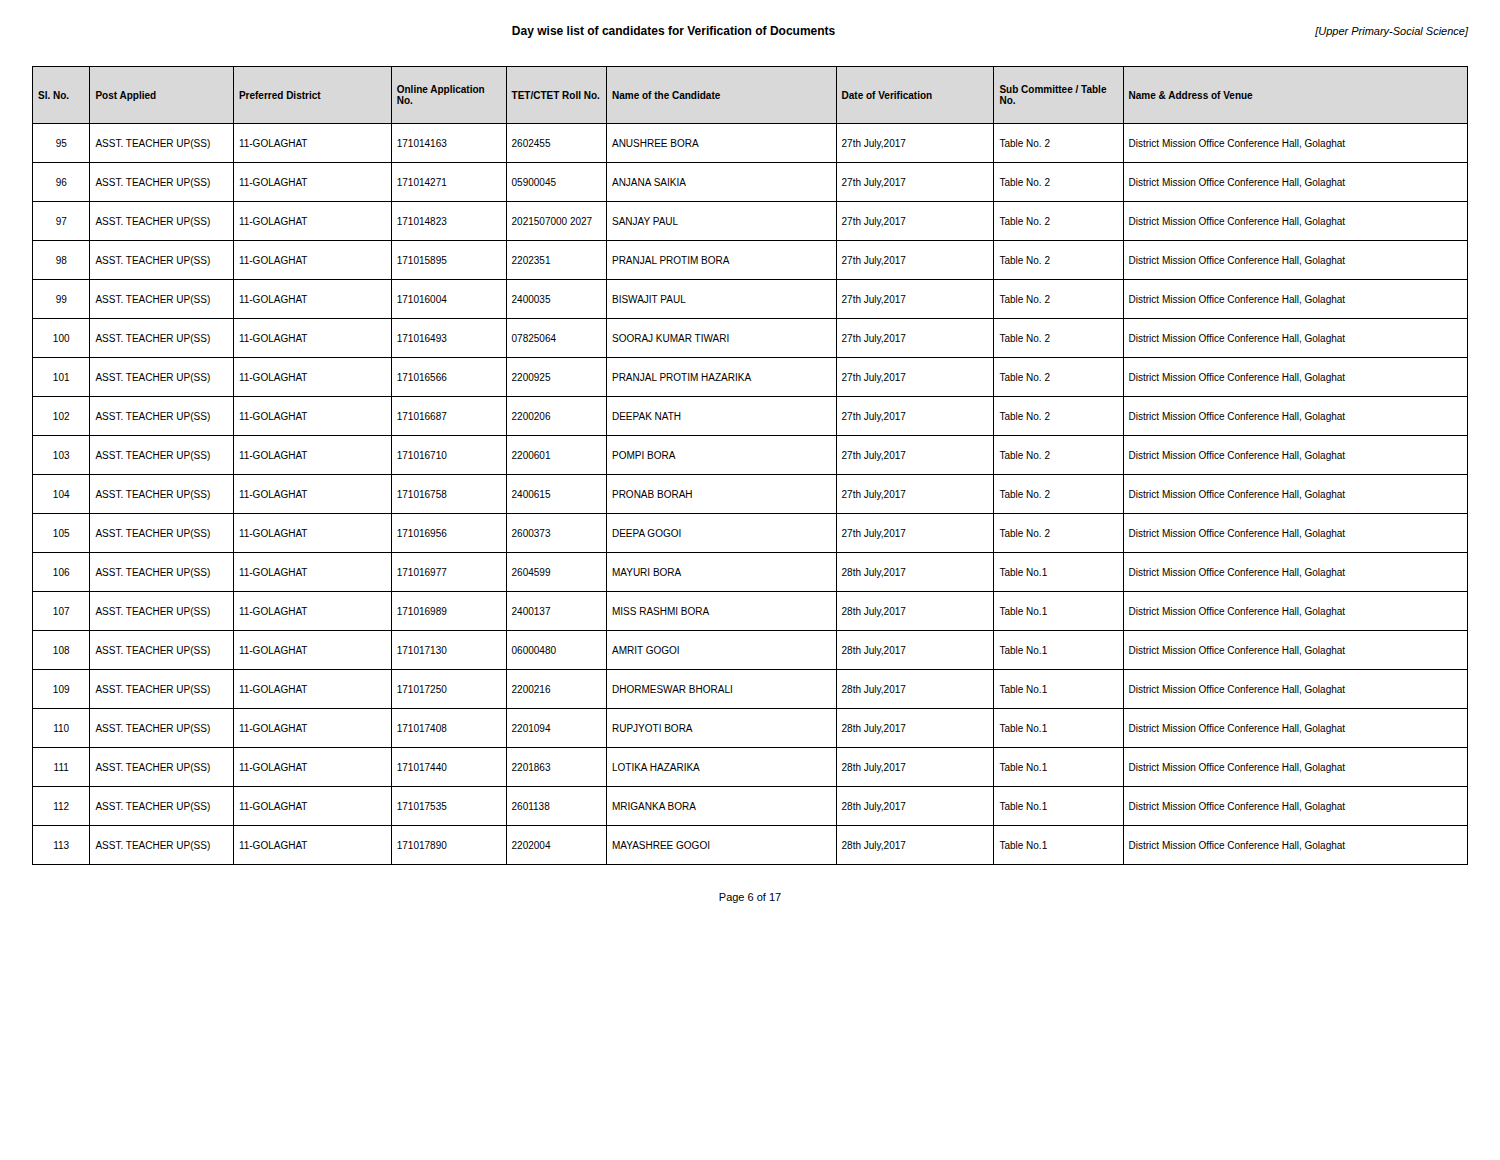Day wise list of candidates for Verification of Documents
[Upper Primary-Social Science]
| Sl. No. | Post Applied | Preferred District | Online Application No. | TET/CTET Roll No. | Name of the Candidate | Date of Verification | Sub Committee / Table No. | Name & Address of Venue |
| --- | --- | --- | --- | --- | --- | --- | --- | --- |
| 95 | ASST. TEACHER UP(SS) | 11-GOLAGHAT | 171014163 | 2602455 | ANUSHREE BORA | 27th July,2017 | Table No. 2 | District Mission Office Conference Hall, Golaghat |
| 96 | ASST. TEACHER UP(SS) | 11-GOLAGHAT | 171014271 | 05900045 | ANJANA SAIKIA | 27th July,2017 | Table No. 2 | District Mission Office Conference Hall, Golaghat |
| 97 | ASST. TEACHER UP(SS) | 11-GOLAGHAT | 171014823 | 2021507000 2027 | SANJAY PAUL | 27th July,2017 | Table No. 2 | District Mission Office Conference Hall, Golaghat |
| 98 | ASST. TEACHER UP(SS) | 11-GOLAGHAT | 171015895 | 2202351 | PRANJAL PROTIM BORA | 27th July,2017 | Table No. 2 | District Mission Office Conference Hall, Golaghat |
| 99 | ASST. TEACHER UP(SS) | 11-GOLAGHAT | 171016004 | 2400035 | BISWAJIT PAUL | 27th July,2017 | Table No. 2 | District Mission Office Conference Hall, Golaghat |
| 100 | ASST. TEACHER UP(SS) | 11-GOLAGHAT | 171016493 | 07825064 | SOORAJ KUMAR TIWARI | 27th July,2017 | Table No. 2 | District Mission Office Conference Hall, Golaghat |
| 101 | ASST. TEACHER UP(SS) | 11-GOLAGHAT | 171016566 | 2200925 | PRANJAL PROTIM HAZARIKA | 27th July,2017 | Table No. 2 | District Mission Office Conference Hall, Golaghat |
| 102 | ASST. TEACHER UP(SS) | 11-GOLAGHAT | 171016687 | 2200206 | DEEPAK NATH | 27th July,2017 | Table No. 2 | District Mission Office Conference Hall, Golaghat |
| 103 | ASST. TEACHER UP(SS) | 11-GOLAGHAT | 171016710 | 2200601 | POMPI BORA | 27th July,2017 | Table No. 2 | District Mission Office Conference Hall, Golaghat |
| 104 | ASST. TEACHER UP(SS) | 11-GOLAGHAT | 171016758 | 2400615 | PRONAB BORAH | 27th July,2017 | Table No. 2 | District Mission Office Conference Hall, Golaghat |
| 105 | ASST. TEACHER UP(SS) | 11-GOLAGHAT | 171016956 | 2600373 | DEEPA GOGOI | 27th July,2017 | Table No. 2 | District Mission Office Conference Hall, Golaghat |
| 106 | ASST. TEACHER UP(SS) | 11-GOLAGHAT | 171016977 | 2604599 | MAYURI BORA | 28th July,2017 | Table No.1 | District Mission Office Conference Hall, Golaghat |
| 107 | ASST. TEACHER UP(SS) | 11-GOLAGHAT | 171016989 | 2400137 | MISS RASHMI BORA | 28th July,2017 | Table No.1 | District Mission Office Conference Hall, Golaghat |
| 108 | ASST. TEACHER UP(SS) | 11-GOLAGHAT | 171017130 | 06000480 | AMRIT GOGOI | 28th July,2017 | Table No.1 | District Mission Office Conference Hall, Golaghat |
| 109 | ASST. TEACHER UP(SS) | 11-GOLAGHAT | 171017250 | 2200216 | DHORMESWAR BHORALI | 28th July,2017 | Table No.1 | District Mission Office Conference Hall, Golaghat |
| 110 | ASST. TEACHER UP(SS) | 11-GOLAGHAT | 171017408 | 2201094 | RUPJYOTI BORA | 28th July,2017 | Table No.1 | District Mission Office Conference Hall, Golaghat |
| 111 | ASST. TEACHER UP(SS) | 11-GOLAGHAT | 171017440 | 2201863 | LOTIKA HAZARIKA | 28th July,2017 | Table No.1 | District Mission Office Conference Hall, Golaghat |
| 112 | ASST. TEACHER UP(SS) | 11-GOLAGHAT | 171017535 | 2601138 | MRIGANKA BORA | 28th July,2017 | Table No.1 | District Mission Office Conference Hall, Golaghat |
| 113 | ASST. TEACHER UP(SS) | 11-GOLAGHAT | 171017890 | 2202004 | MAYASHREE GOGOI | 28th July,2017 | Table No.1 | District Mission Office Conference Hall, Golaghat |
Page 6 of 17